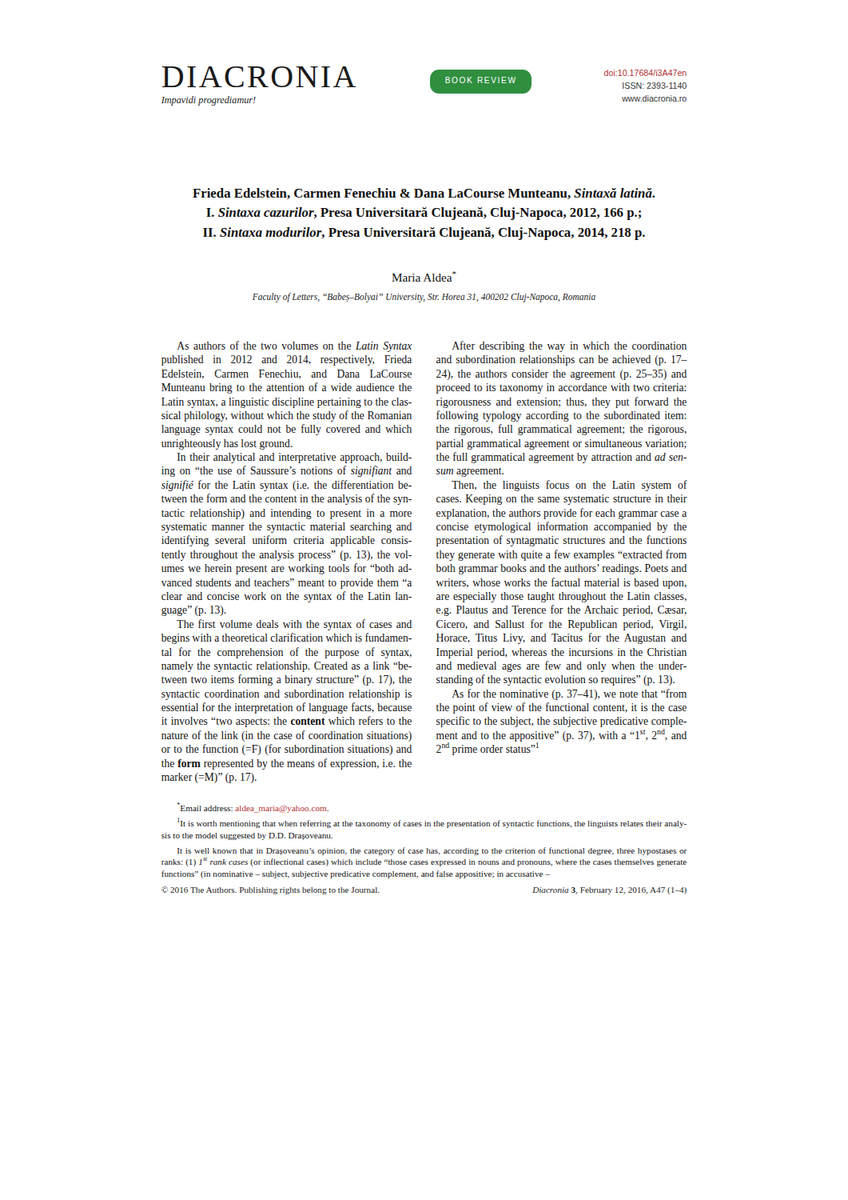DIACRONIA
Impavidi progrediamur!
BOOK REVIEW
doi:10.17684/i3A47en
ISSN: 2393-1140
www.diacronia.ro
Frieda Edelstein, Carmen Fenechiu & Dana LaCourse Munteanu, Sintaxă latină.
I. Sintaxa cazurilor, Presa Universitară Clujeană, Cluj-Napoca, 2012, 166 p.;
II. Sintaxa modurilor, Presa Universitară Clujeană, Cluj-Napoca, 2014, 218 p.
Maria Aldea*
Faculty of Letters, “Babeș–Bolyai” University, Str. Horea 31, 400202 Cluj-Napoca, Romania
As authors of the two volumes on the Latin Syntax published in 2012 and 2014, respectively, Frieda Edelstein, Carmen Fenechiu, and Dana LaCourse Munteanu bring to the attention of a wide audience the Latin syntax, a linguistic discipline pertaining to the classical philology, without which the study of the Romanian language syntax could not be fully covered and which unrighteously has lost ground.
In their analytical and interpretative approach, building on “the use of Saussure’s notions of signifiant and signifié for the Latin syntax (i.e. the differentiation between the form and the content in the analysis of the syntactic relationship) and intending to present in a more systematic manner the syntactic material searching and identifying several uniform criteria applicable consistently throughout the analysis process” (p. 13), the volumes we herein present are working tools for “both advanced students and teachers” meant to provide them “a clear and concise work on the syntax of the Latin language” (p. 13).
The first volume deals with the syntax of cases and begins with a theoretical clarification which is fundamental for the comprehension of the purpose of syntax, namely the syntactic relationship. Created as a link “between two items forming a binary structure” (p. 17), the syntactic coordination and subordination relationship is essential for the interpretation of language facts, because it involves “two aspects: the content which refers to the nature of the link (in the case of coordination situations) or to the function (=F) (for subordination situations) and the form represented by the means of expression, i.e. the marker (=M)” (p. 17).
After describing the way in which the coordination and subordination relationships can be achieved (p. 17–24), the authors consider the agreement (p. 25–35) and proceed to its taxonomy in accordance with two criteria: rigorousness and extension; thus, they put forward the following typology according to the subordinated item: the rigorous, full grammatical agreement; the rigorous, partial grammatical agreement or simultaneous variation; the full grammatical agreement by attraction and ad sensum agreement.
Then, the linguists focus on the Latin system of cases. Keeping on the same systematic structure in their explanation, the authors provide for each grammar case a concise etymological information accompanied by the presentation of syntagmatic structures and the functions they generate with quite a few examples “extracted from both grammar books and the authors’ readings. Poets and writers, whose works the factual material is based upon, are especially those taught throughout the Latin classes, e.g. Plautus and Terence for the Archaic period, Cæsar, Cicero, and Sallust for the Republican period, Virgil, Horace, Titus Livy, and Tacitus for the Augustan and Imperial period, whereas the incursions in the Christian and medieval ages are few and only when the understanding of the syntactic evolution so requires” (p. 13).
As for the nominative (p. 37–41), we note that “from the point of view of the functional content, it is the case specific to the subject, the subjective predicative complement and to the appositive” (p. 37), with a “1st, 2nd, and 2nd prime order status”1
*Email address: aldea_maria@yahoo.com.
1It is worth mentioning that when referring at the taxonomy of cases in the presentation of syntactic functions, the linguists relates their analysis to the model suggested by D.D. Drașoveanu.
It is well known that in Drașoveanu’s opinion, the category of case has, according to the criterion of functional degree, three hypostases or ranks: (1) 1st rank cases (or inflectional cases) which include “those cases expressed in nouns and pronouns, where the cases themselves generate functions” (in nominative – subject, subjective predicative complement, and false appositive; in accusative –
© 2016 The Authors. Publishing rights belong to the Journal.
Diacronia 3, February 12, 2016, A47 (1–4)